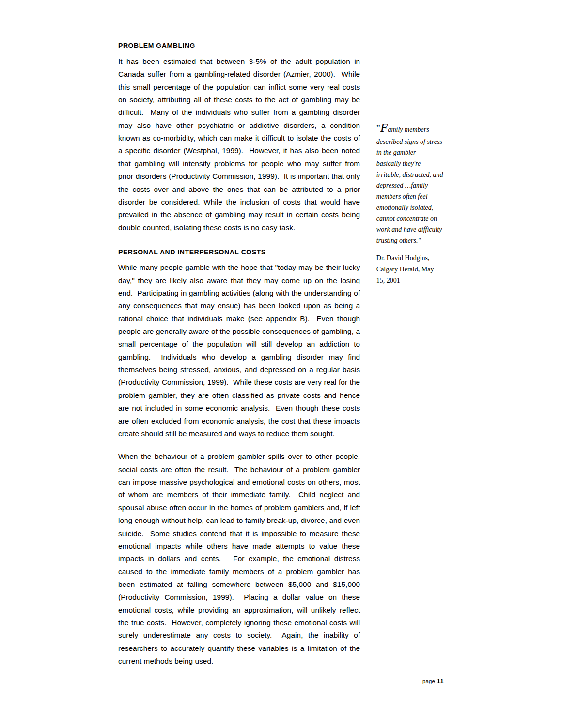Problem Gambling
It has been estimated that between 3-5% of the adult population in Canada suffer from a gambling-related disorder (Azmier, 2000). While this small percentage of the population can inflict some very real costs on society, attributing all of these costs to the act of gambling may be difficult. Many of the individuals who suffer from a gambling disorder may also have other psychiatric or addictive disorders, a condition known as co-morbidity, which can make it difficult to isolate the costs of a specific disorder (Westphal, 1999). However, it has also been noted that gambling will intensify problems for people who may suffer from prior disorders (Productivity Commission, 1999). It is important that only the costs over and above the ones that can be attributed to a prior disorder be considered. While the inclusion of costs that would have prevailed in the absence of gambling may result in certain costs being double counted, isolating these costs is no easy task.
Personal and Interpersonal Costs
While many people gamble with the hope that "today may be their lucky day," they are likely also aware that they may come up on the losing end. Participating in gambling activities (along with the understanding of any consequences that may ensue) has been looked upon as being a rational choice that individuals make (see appendix B). Even though people are generally aware of the possible consequences of gambling, a small percentage of the population will still develop an addiction to gambling. Individuals who develop a gambling disorder may find themselves being stressed, anxious, and depressed on a regular basis (Productivity Commission, 1999). While these costs are very real for the problem gambler, they are often classified as private costs and hence are not included in some economic analysis. Even though these costs are often excluded from economic analysis, the cost that these impacts create should still be measured and ways to reduce them sought.
When the behaviour of a problem gambler spills over to other people, social costs are often the result. The behaviour of a problem gambler can impose massive psychological and emotional costs on others, most of whom are members of their immediate family. Child neglect and spousal abuse often occur in the homes of problem gamblers and, if left long enough without help, can lead to family break-up, divorce, and even suicide. Some studies contend that it is impossible to measure these emotional impacts while others have made attempts to value these impacts in dollars and cents. For example, the emotional distress caused to the immediate family members of a problem gambler has been estimated at falling somewhere between $5,000 and $15,000 (Productivity Commission, 1999). Placing a dollar value on these emotional costs, while providing an approximation, will unlikely reflect the true costs. However, completely ignoring these emotional costs will surely underestimate any costs to society. Again, the inability of researchers to accurately quantify these variables is a limitation of the current methods being used.
"Family members described signs of stress in the gambler—basically they're irritable, distracted, and depressed …family members often feel emotionally isolated, cannot concentrate on work and have difficulty trusting others."
Dr. David Hodgins, Calgary Herald, May 15, 2001
page 11